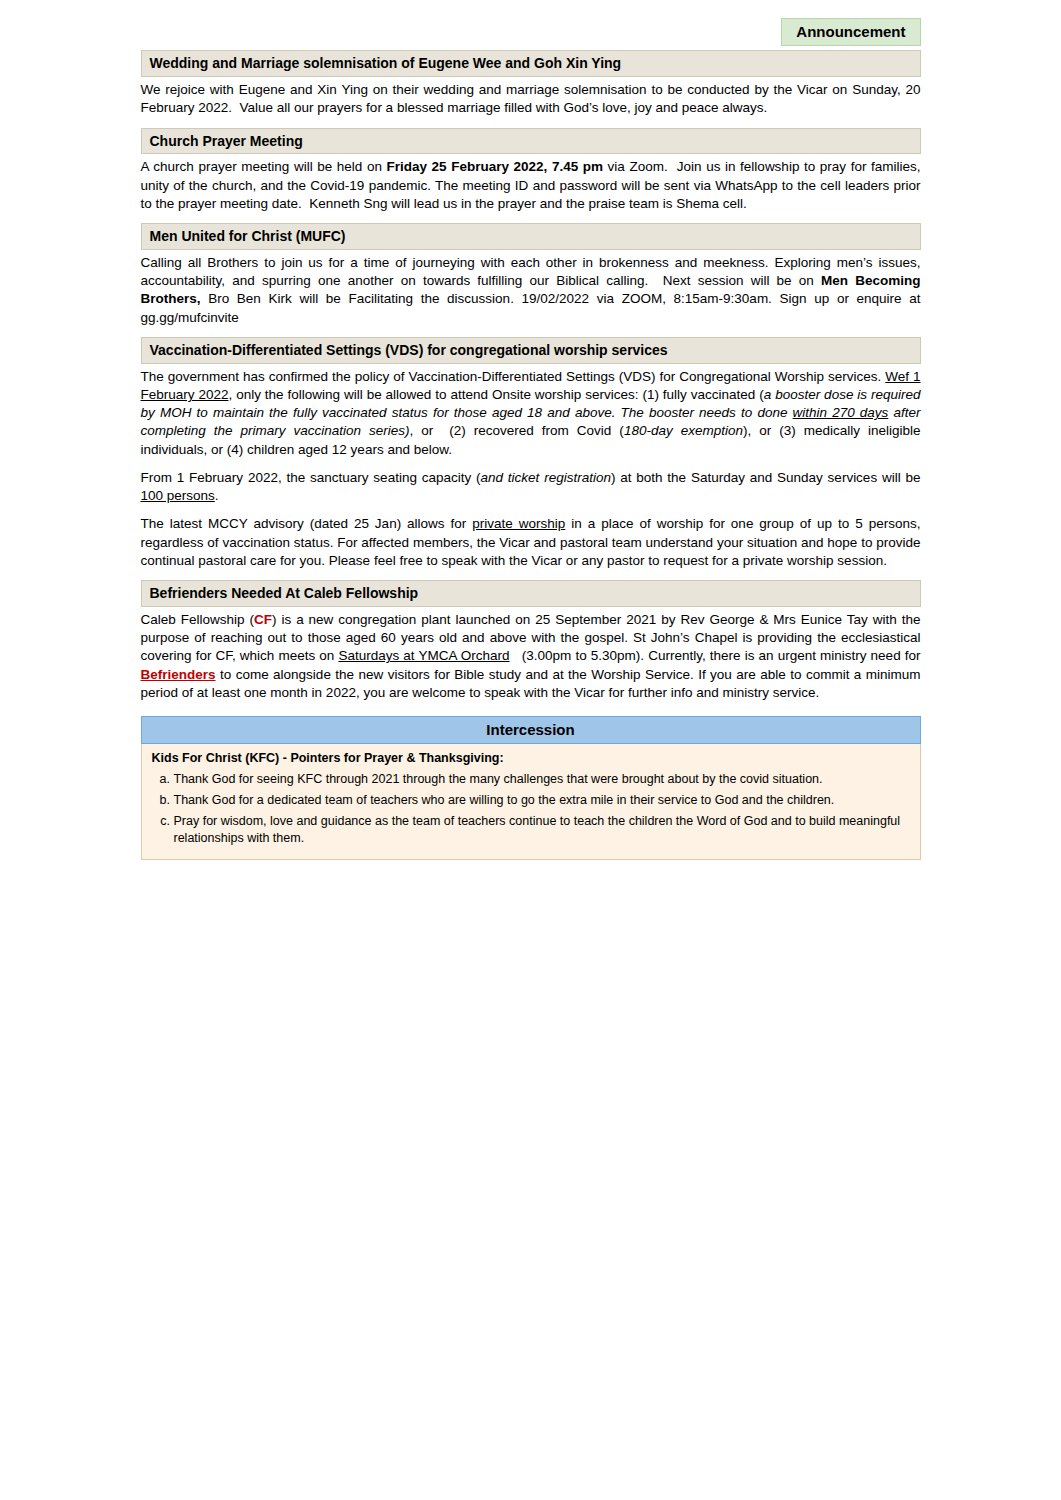Announcement
Wedding and Marriage solemnisation of Eugene Wee and Goh Xin Ying
We rejoice with Eugene and Xin Ying on their wedding and marriage solemnisation to be conducted by the Vicar on Sunday, 20 February 2022. Value all our prayers for a blessed marriage filled with God’s love, joy and peace always.
Church Prayer Meeting
A church prayer meeting will be held on Friday 25 February 2022, 7.45 pm via Zoom. Join us in fellowship to pray for families, unity of the church, and the Covid-19 pandemic. The meeting ID and password will be sent via WhatsApp to the cell leaders prior to the prayer meeting date. Kenneth Sng will lead us in the prayer and the praise team is Shema cell.
Men United for Christ (MUFC)
Calling all Brothers to join us for a time of journeying with each other in brokenness and meekness. Exploring men’s issues, accountability, and spurring one another on towards fulfilling our Biblical calling. Next session will be on Men Becoming Brothers, Bro Ben Kirk will be Facilitating the discussion. 19/02/2022 via ZOOM, 8:15am-9:30am. Sign up or enquire at gg.gg/mufcinvite
Vaccination-Differentiated Settings (VDS) for congregational worship services
The government has confirmed the policy of Vaccination-Differentiated Settings (VDS) for Congregational Worship services. Wef 1 February 2022, only the following will be allowed to attend Onsite worship services: (1) fully vaccinated (a booster dose is required by MOH to maintain the fully vaccinated status for those aged 18 and above. The booster needs to done within 270 days after completing the primary vaccination series), or (2) recovered from Covid (180-day exemption), or (3) medically ineligible individuals, or (4) children aged 12 years and below.
From 1 February 2022, the sanctuary seating capacity (and ticket registration) at both the Saturday and Sunday services will be 100 persons.
The latest MCCY advisory (dated 25 Jan) allows for private worship in a place of worship for one group of up to 5 persons, regardless of vaccination status. For affected members, the Vicar and pastoral team understand your situation and hope to provide continual pastoral care for you. Please feel free to speak with the Vicar or any pastor to request for a private worship session.
Befrienders Needed At Caleb Fellowship
Caleb Fellowship (CF) is a new congregation plant launched on 25 September 2021 by Rev George & Mrs Eunice Tay with the purpose of reaching out to those aged 60 years old and above with the gospel. St John’s Chapel is providing the ecclesiastical covering for CF, which meets on Saturdays at YMCA Orchard (3.00pm to 5.30pm). Currently, there is an urgent ministry need for Befrienders to come alongside the new visitors for Bible study and at the Worship Service. If you are able to commit a minimum period of at least one month in 2022, you are welcome to speak with the Vicar for further info and ministry service.
Intercession
Kids For Christ (KFC) - Pointers for Prayer & Thanksgiving:
Thank God for seeing KFC through 2021 through the many challenges that were brought about by the covid situation.
Thank God for a dedicated team of teachers who are willing to go the extra mile in their service to God and the children.
Pray for wisdom, love and guidance as the team of teachers continue to teach the children the Word of God and to build meaningful relationships with them.